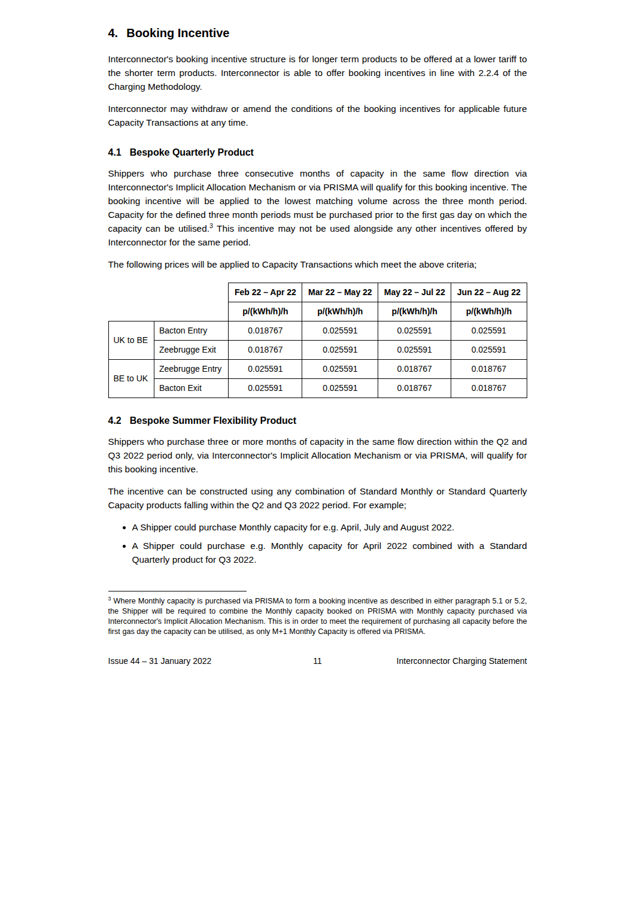4. Booking Incentive
Interconnector's booking incentive structure is for longer term products to be offered at a lower tariff to the shorter term products. Interconnector is able to offer booking incentives in line with 2.2.4 of the Charging Methodology.
Interconnector may withdraw or amend the conditions of the booking incentives for applicable future Capacity Transactions at any time.
4.1 Bespoke Quarterly Product
Shippers who purchase three consecutive months of capacity in the same flow direction via Interconnector's Implicit Allocation Mechanism or via PRISMA will qualify for this booking incentive. The booking incentive will be applied to the lowest matching volume across the three month period. Capacity for the defined three month periods must be purchased prior to the first gas day on which the capacity can be utilised.3 This incentive may not be used alongside any other incentives offered by Interconnector for the same period.
The following prices will be applied to Capacity Transactions which meet the above criteria;
| | | Feb 22 – Apr 22 | Mar 22 – May 22 | May 22 – Jul 22 | Jun 22 – Aug 22 |
| | | p/(kWh/h)/h | p/(kWh/h)/h | p/(kWh/h)/h | p/(kWh/h)/h |
| UK to BE | Bacton Entry | 0.018767 | 0.025591 | 0.025591 | 0.025591 |
| Zeebrugge Exit | 0.018767 | 0.025591 | 0.025591 | 0.025591 |
| BE to UK | Zeebrugge Entry | 0.025591 | 0.025591 | 0.018767 | 0.018767 |
| Bacton Exit | 0.025591 | 0.025591 | 0.018767 | 0.018767 |
4.2 Bespoke Summer Flexibility Product
Shippers who purchase three or more months of capacity in the same flow direction within the Q2 and Q3 2022 period only, via Interconnector's Implicit Allocation Mechanism or via PRISMA, will qualify for this booking incentive.
The incentive can be constructed using any combination of Standard Monthly or Standard Quarterly Capacity products falling within the Q2 and Q3 2022 period. For example;
A Shipper could purchase Monthly capacity for e.g. April, July and August 2022.
A Shipper could purchase e.g. Monthly capacity for April 2022 combined with a Standard Quarterly product for Q3 2022.
3 Where Monthly capacity is purchased via PRISMA to form a booking incentive as described in either paragraph 5.1 or 5.2, the Shipper will be required to combine the Monthly capacity booked on PRISMA with Monthly capacity purchased via Interconnector's Implicit Allocation Mechanism. This is in order to meet the requirement of purchasing all capacity before the first gas day the capacity can be utilised, as only M+1 Monthly Capacity is offered via PRISMA.
Issue 44 – 31 January 2022
11
Interconnector Charging Statement